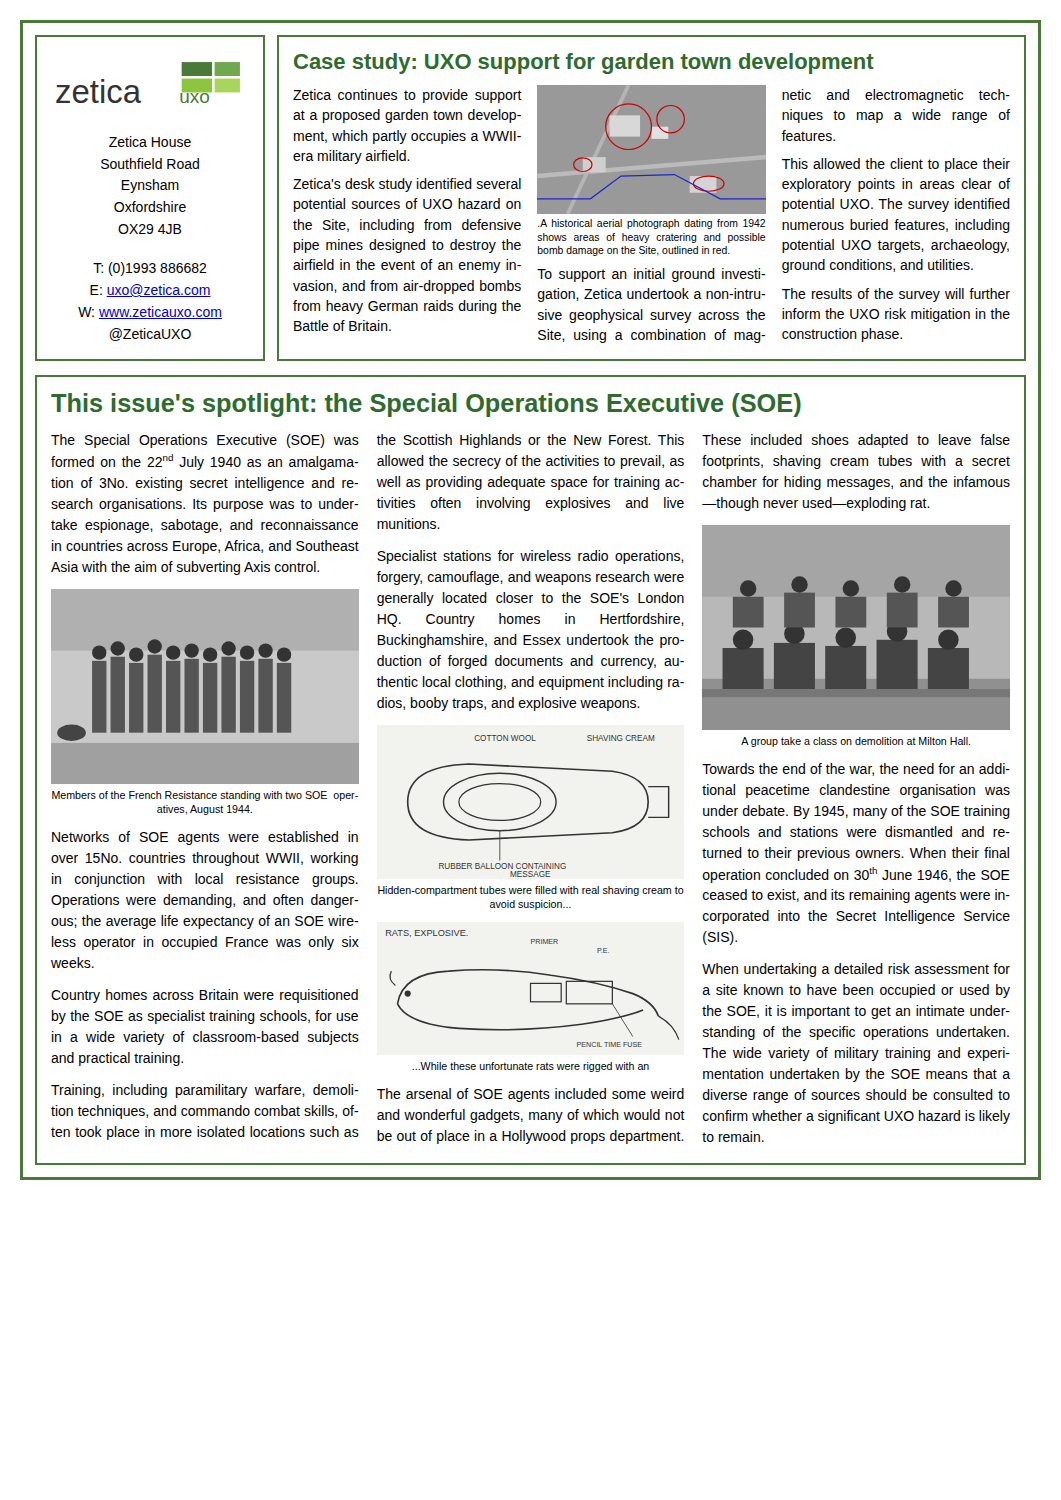Zetica House
Southfield Road
Eynsham
Oxfordshire
OX29 4JB
T: (0)1993 886682
E: uxo@zetica.com
W: www.zeticauxo.com
@ZeticaUXO
Case study: UXO support for garden town development
Zetica continues to provide support at a proposed garden town development, which partly occupies a WWII-era military airfield.
Zetica's desk study identified several potential sources of UXO hazard on the Site, including from defensive pipe mines designed to destroy the airfield in the event of an enemy invasion, and from air-dropped bombs from heavy German raids during the Battle of Britain.
.A historical aerial photograph dating from 1942 shows areas of heavy cratering and possible bomb damage on the Site, outlined in red.
To support an initial ground investigation, Zetica undertook a non-intrusive geophysical survey across the Site, using a combination of magnetic and electromagnetic techniques to map a wide range of features.
This allowed the client to place their exploratory points in areas clear of potential UXO. The survey identified numerous buried features, including potential UXO targets, archaeology, ground conditions, and utilities.
The results of the survey will further inform the UXO risk mitigation in the construction phase.
This issue's spotlight: the Special Operations Executive (SOE)
The Special Operations Executive (SOE) was formed on the 22nd July 1940 as an amalgamation of 3No. existing secret intelligence and research organisations. Its purpose was to undertake espionage, sabotage, and reconnaissance in countries across Europe, Africa, and Southeast Asia with the aim of subverting Axis control.
Members of the French Resistance standing with two SOE operatives, August 1944.
Networks of SOE agents were established in over 15No. countries throughout WWII, working in conjunction with local resistance groups. Operations were demanding, and often dangerous; the average life expectancy of an SOE wireless operator in occupied France was only six weeks.
Country homes across Britain were requisitioned by the SOE as specialist training schools, for use in a wide variety of classroom-based subjects and practical training.
Training, including paramilitary warfare, demolition techniques, and commando combat skills, often took place in more isolated locations such as the Scottish Highlands or the New Forest. This allowed the secrecy of the activities to prevail, as well as providing adequate space for training activities often involving explosives and live munitions.
Specialist stations for wireless radio operations, forgery, camouflage, and weapons research were generally located closer to the SOE's London HQ. Country homes in Hertfordshire, Buckinghamshire, and Essex undertook the production of forged documents and currency, authentic local clothing, and equipment including radios, booby traps, and explosive weapons.
Hidden-compartment tubes were filled with real shaving cream to avoid suspicion...
...While these unfortunate rats were rigged with an
The arsenal of SOE agents included some weird and wonderful gadgets, many of which would not be out of place in a Hollywood props department. These included shoes adapted to leave false footprints, shaving cream tubes with a secret chamber for hiding messages, and the infamous—though never used—exploding rat.
A group take a class on demolition at Milton Hall.
Towards the end of the war, the need for an additional peacetime clandestine organisation was under debate. By 1945, many of the SOE training schools and stations were dismantled and returned to their previous owners. When their final operation concluded on 30th June 1946, the SOE ceased to exist, and its remaining agents were incorporated into the Secret Intelligence Service (SIS).
When undertaking a detailed risk assessment for a site known to have been occupied or used by the SOE, it is important to get an intimate understanding of the specific operations undertaken. The wide variety of military training and experimentation undertaken by the SOE means that a diverse range of sources should be consulted to confirm whether a significant UXO hazard is likely to remain.